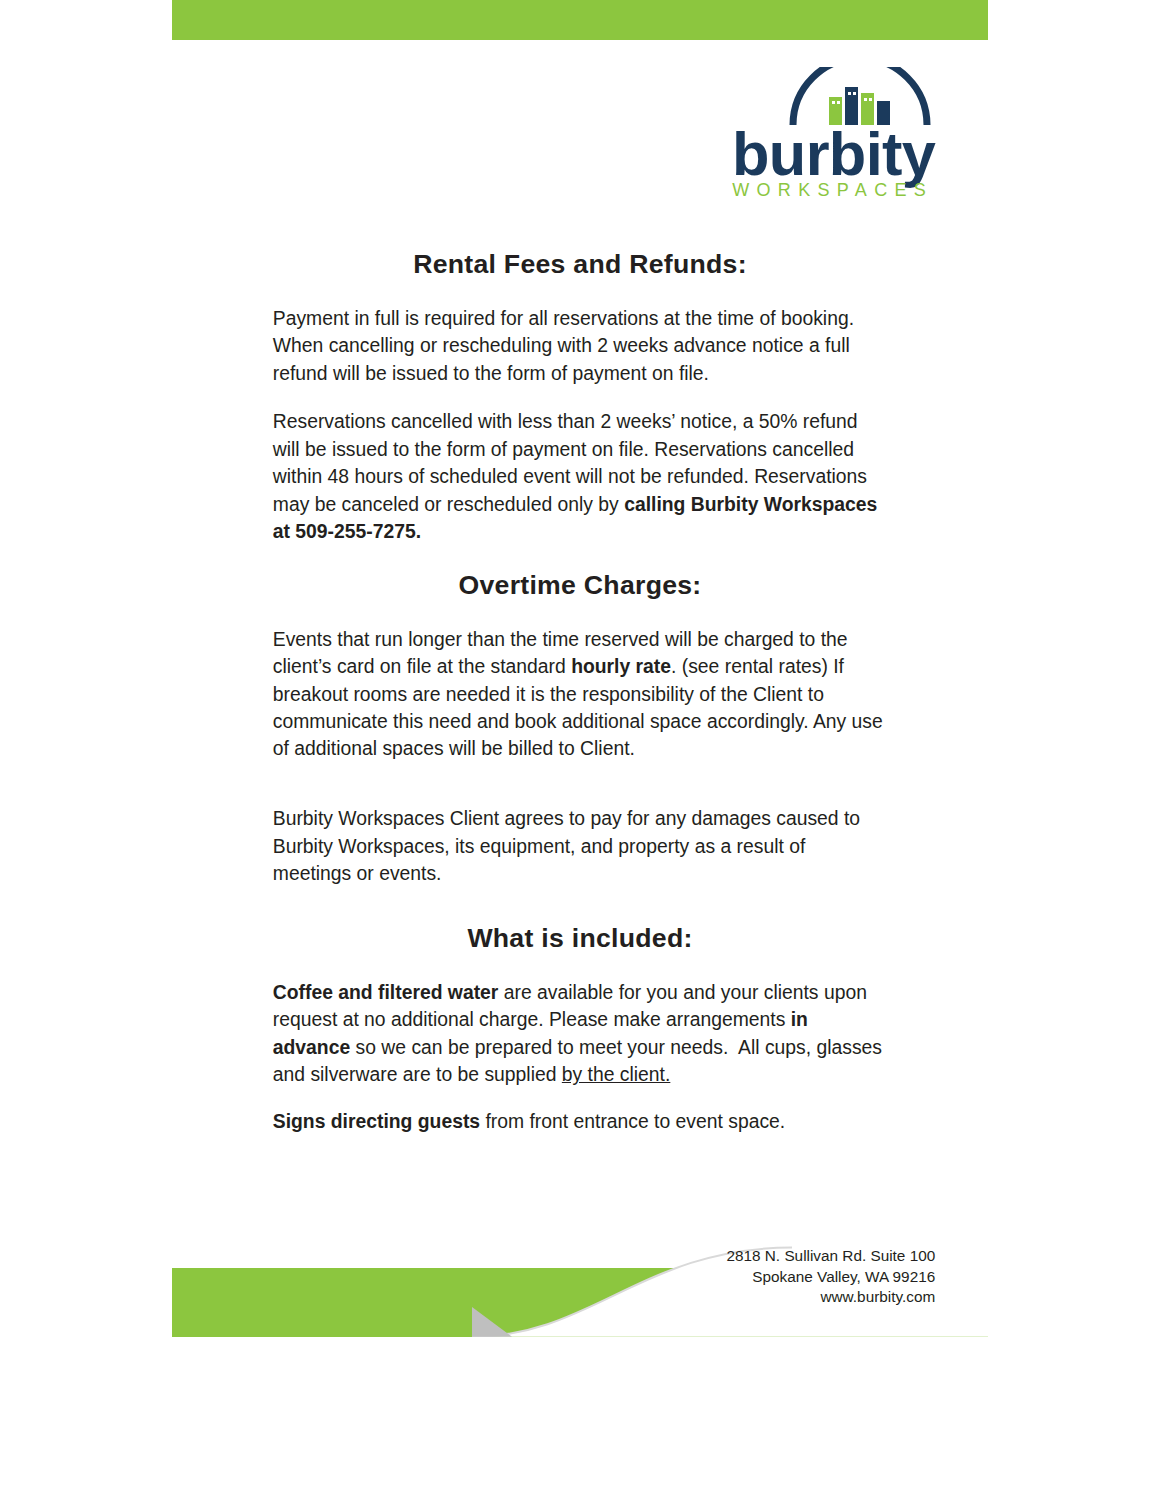burbity WORKSPACES
Rental Fees and Refunds:
Payment in full is required for all reservations at the time of booking. When cancelling or rescheduling with 2 weeks advance notice a full refund will be issued to the form of payment on file.
Reservations cancelled with less than 2 weeks’ notice, a 50% refund will be issued to the form of payment on file. Reservations cancelled within 48 hours of scheduled event will not be refunded. Reservations may be canceled or rescheduled only by calling Burbity Workspaces at 509-255-7275.
Overtime Charges:
Events that run longer than the time reserved will be charged to the client’s card on file at the standard hourly rate. (see rental rates) If breakout rooms are needed it is the responsibility of the Client to communicate this need and book additional space accordingly. Any use of additional spaces will be billed to Client.
Burbity Workspaces Client agrees to pay for any damages caused to Burbity Workspaces, its equipment, and property as a result of meetings or events.
What is included:
Coffee and filtered water are available for you and your clients upon request at no additional charge. Please make arrangements in advance so we can be prepared to meet your needs. All cups, glasses and silverware are to be supplied by the client.
Signs directing guests from front entrance to event space.
2818 N. Sullivan Rd. Suite 100
Spokane Valley, WA 99216
www.burbity.com